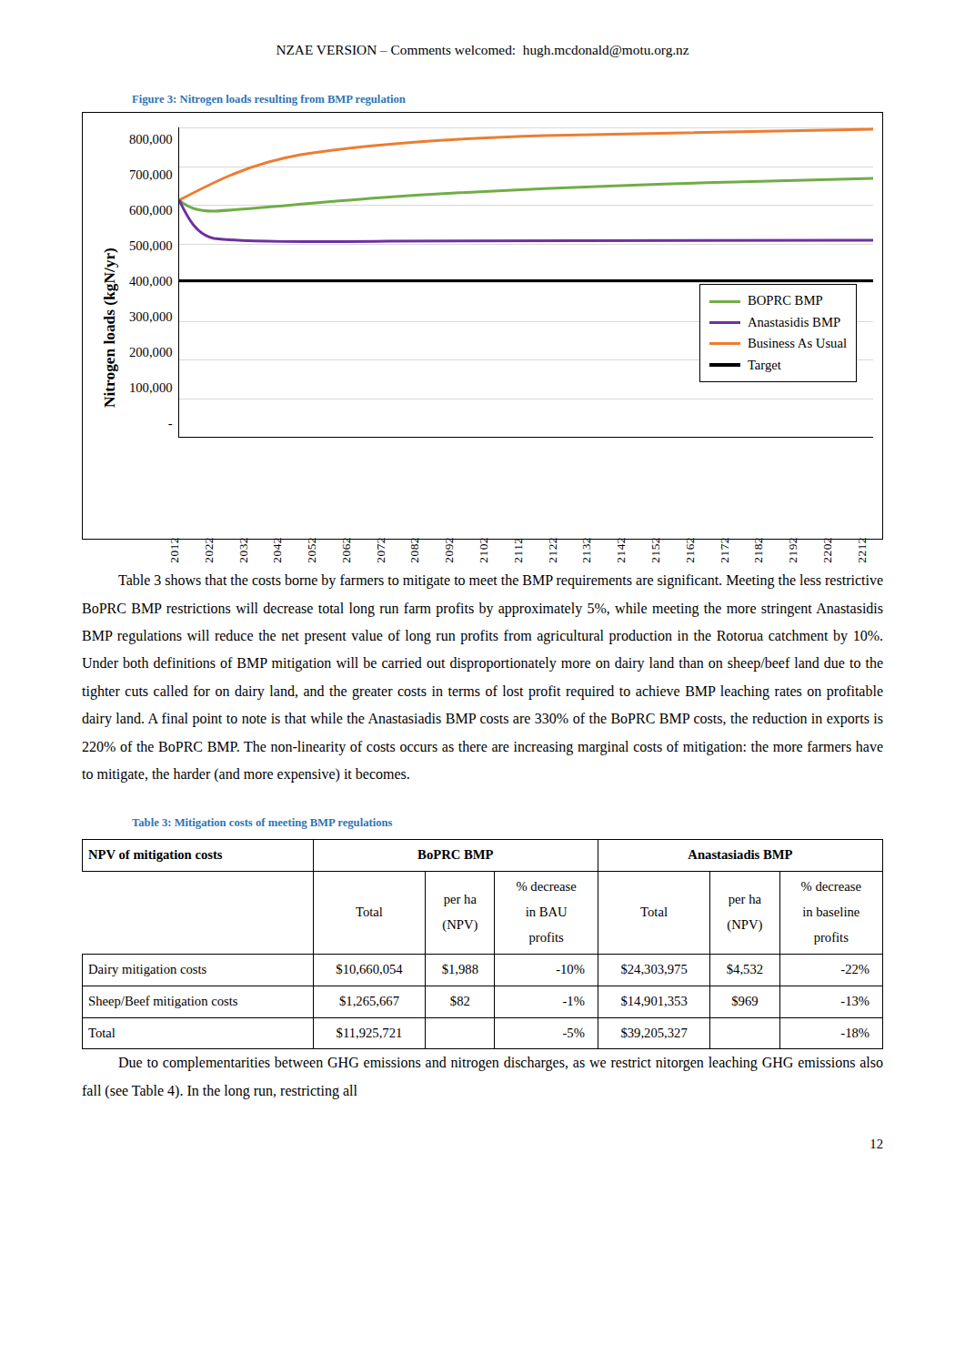NZAE VERSION – Comments welcomed: hugh.mcdonald@motu.org.nz
Figure 3: Nitrogen loads resulting from BMP regulation
Nitrogen loads (kgN/yr)
800,000
700,000
600,000
500,000
400,000
300,000
200,000
100,000
-
BOPRC BMP
Anastasidis BMP
Business As Usual
Target
201220222032204220522062207220822092210221122122213221422152216221722182219222022212
Table 3 shows that the costs borne by farmers to mitigate to meet the BMP requirements are significant. Meeting the less restrictive BoPRC BMP restrictions will decrease total long run farm profits by approximately 5%, while meeting the more stringent Anastasidis BMP regulations will reduce the net present value of long run profits from agricultural production in the Rotorua catchment by 10%. Under both definitions of BMP mitigation will be carried out disproportionately more on dairy land than on sheep/beef land due to the tighter cuts called for on dairy land, and the greater costs in terms of lost profit required to achieve BMP leaching rates on profitable dairy land. A final point to note is that while the Anastasiadis BMP costs are 330% of the BoPRC BMP costs, the reduction in exports is 220% of the BoPRC BMP. The non-linearity of costs occurs as there are increasing marginal costs of mitigation: the more farmers have to mitigate, the harder (and more expensive) it becomes.
Table 3: Mitigation costs of meeting BMP regulations
| NPV of mitigation costs | BoPRC BMP | Anastasiadis BMP |
| --- | --- | --- |
| | Total | per ha (NPV) | % decrease in BAU profits | Total | per ha (NPV) | % decrease in baseline profits |
| Dairy mitigation costs | $10,660,054 | $1,988 | -10% | $24,303,975 | $4,532 | -22% |
| Sheep/Beef mitigation costs | $1,265,667 | $82 | -1% | $14,901,353 | $969 | -13% |
| Total | $11,925,721 | | -5% | $39,205,327 | | -18% |
Due to complementarities between GHG emissions and nitrogen discharges, as we restrict nitorgen leaching GHG emissions also fall (see Table 4). In the long run, restricting all
12